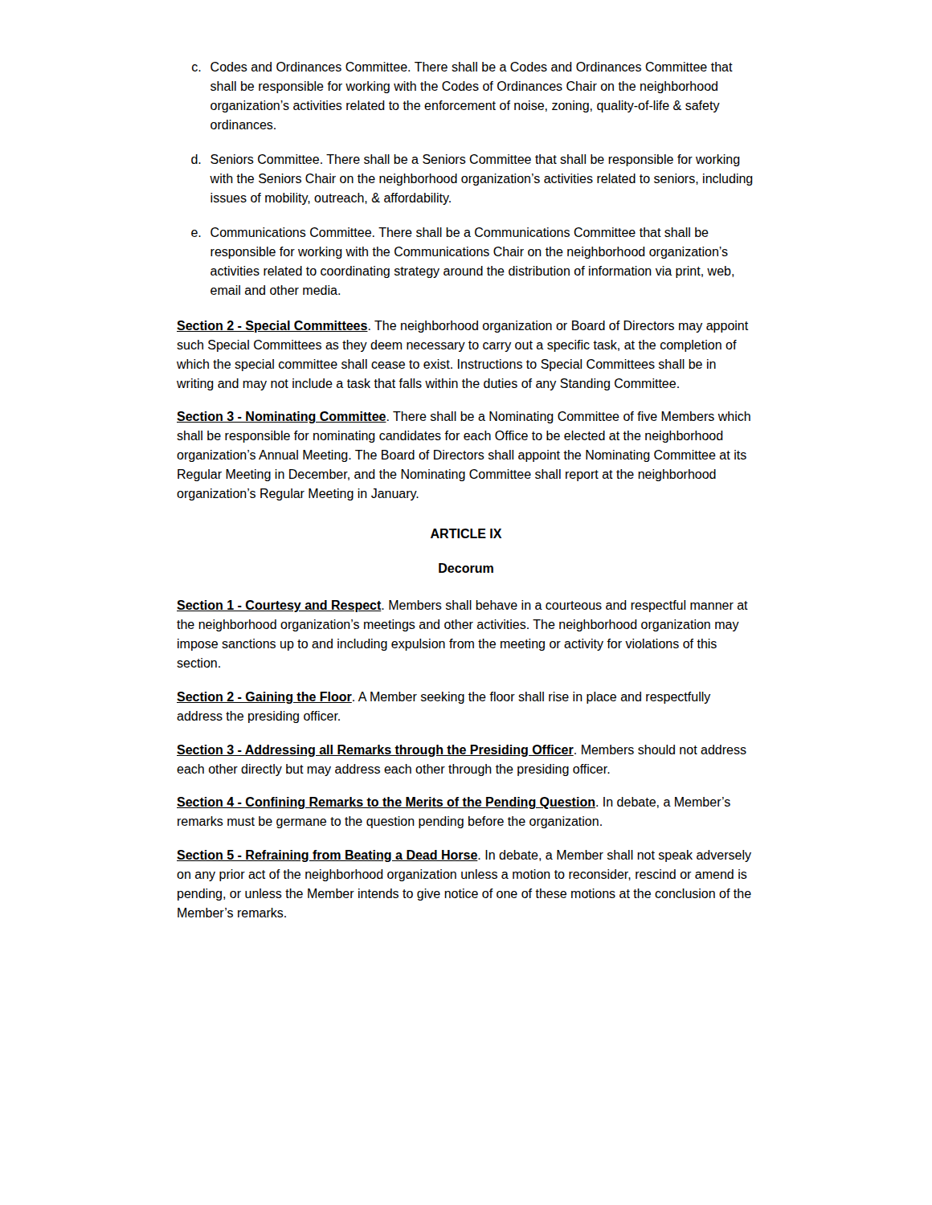Codes and Ordinances Committee. There shall be a Codes and Ordinances Committee that shall be responsible for working with the Codes of Ordinances Chair on the neighborhood organization’s activities related to the enforcement of noise, zoning, quality-of-life & safety ordinances.
Seniors Committee. There shall be a Seniors Committee that shall be responsible for working with the Seniors Chair on the neighborhood organization’s activities related to seniors, including issues of mobility, outreach, & affordability.
Communications Committee. There shall be a Communications Committee that shall be responsible for working with the Communications Chair on the neighborhood organization’s activities related to coordinating strategy around the distribution of information via print, web, email and other media.
Section 2 - Special Committees. The neighborhood organization or Board of Directors may appoint such Special Committees as they deem necessary to carry out a specific task, at the completion of which the special committee shall cease to exist. Instructions to Special Committees shall be in writing and may not include a task that falls within the duties of any Standing Committee.
Section 3 - Nominating Committee. There shall be a Nominating Committee of five Members which shall be responsible for nominating candidates for each Office to be elected at the neighborhood organization’s Annual Meeting. The Board of Directors shall appoint the Nominating Committee at its Regular Meeting in December, and the Nominating Committee shall report at the neighborhood organization’s Regular Meeting in January.
ARTICLE IX
Decorum
Section 1 - Courtesy and Respect. Members shall behave in a courteous and respectful manner at the neighborhood organization’s meetings and other activities. The neighborhood organization may impose sanctions up to and including expulsion from the meeting or activity for violations of this section.
Section 2 - Gaining the Floor. A Member seeking the floor shall rise in place and respectfully address the presiding officer.
Section 3 - Addressing all Remarks through the Presiding Officer. Members should not address each other directly but may address each other through the presiding officer.
Section 4 - Confining Remarks to the Merits of the Pending Question. In debate, a Member’s remarks must be germane to the question pending before the organization.
Section 5 - Refraining from Beating a Dead Horse. In debate, a Member shall not speak adversely on any prior act of the neighborhood organization unless a motion to reconsider, rescind or amend is pending, or unless the Member intends to give notice of one of these motions at the conclusion of the Member’s remarks.